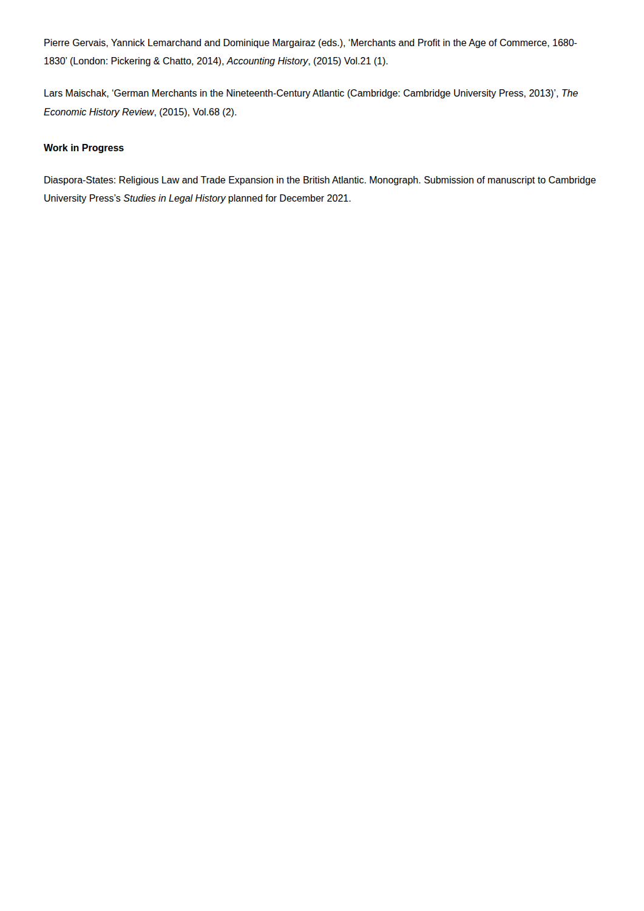Pierre Gervais, Yannick Lemarchand and Dominique Margairaz (eds.), ‘Merchants and Profit in the Age of Commerce, 1680-1830’ (London: Pickering & Chatto, 2014), Accounting History, (2015) Vol.21 (1).
Lars Maischak, ‘German Merchants in the Nineteenth-Century Atlantic (Cambridge: Cambridge University Press, 2013)’, The Economic History Review, (2015), Vol.68 (2).
Work in Progress
Diaspora-States: Religious Law and Trade Expansion in the British Atlantic. Monograph. Submission of manuscript to Cambridge University Press’s Studies in Legal History planned for December 2021.